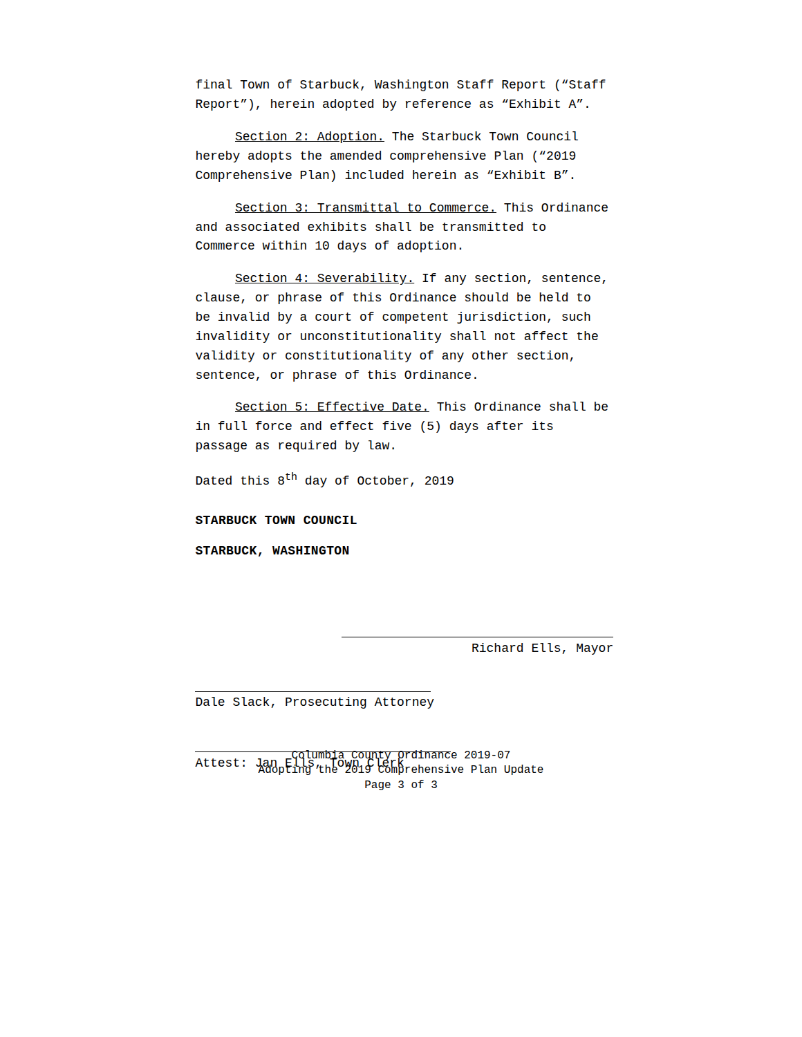final Town of Starbuck, Washington Staff Report (“Staff Report”), herein adopted by reference as “Exhibit A”.
Section 2: Adoption. The Starbuck Town Council hereby adopts the amended comprehensive Plan (“2019 Comprehensive Plan) included herein as “Exhibit B”.
Section 3: Transmittal to Commerce. This Ordinance and associated exhibits shall be transmitted to Commerce within 10 days of adoption.
Section 4: Severability. If any section, sentence, clause, or phrase of this Ordinance should be held to be invalid by a court of competent jurisdiction, such invalidity or unconstitutionality shall not affect the validity or constitutionality of any other section, sentence, or phrase of this Ordinance.
Section 5: Effective Date. This Ordinance shall be in full force and effect five (5) days after its passage as required by law.
Dated this 8th day of October, 2019
STARBUCK TOWN COUNCIL
STARBUCK, WASHINGTON
Richard Ells, Mayor
Dale Slack, Prosecuting Attorney
Attest: Jan Ells, Town Clerk
Columbia County Ordinance 2019-07
Adopting the 2019 Comprehensive Plan Update
Page 3 of 3